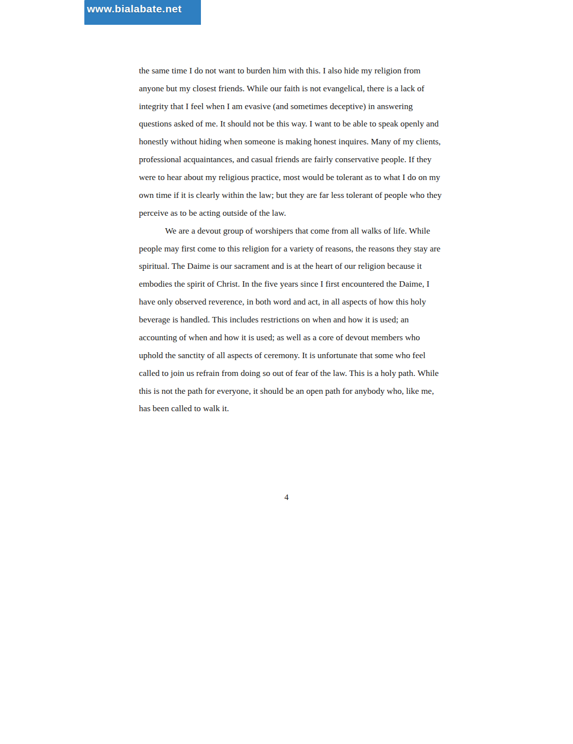www.bialabate.net
the same time I do not want to burden him with this. I also hide my religion from anyone but my closest friends. While our faith is not evangelical, there is a lack of integrity that I feel when I am evasive (and sometimes deceptive) in answering questions asked of me. It should not be this way. I want to be able to speak openly and honestly without hiding when someone is making honest inquires. Many of my clients, professional acquaintances, and casual friends are fairly conservative people. If they were to hear about my religious practice, most would be tolerant as to what I do on my own time if it is clearly within the law; but they are far less tolerant of people who they perceive as to be acting outside of the law.
We are a devout group of worshipers that come from all walks of life. While people may first come to this religion for a variety of reasons, the reasons they stay are spiritual. The Daime is our sacrament and is at the heart of our religion because it embodies the spirit of Christ. In the five years since I first encountered the Daime, I have only observed reverence, in both word and act, in all aspects of how this holy beverage is handled. This includes restrictions on when and how it is used; an accounting of when and how it is used; as well as a core of devout members who uphold the sanctity of all aspects of ceremony. It is unfortunate that some who feel called to join us refrain from doing so out of fear of the law. This is a holy path. While this is not the path for everyone, it should be an open path for anybody who, like me, has been called to walk it.
4